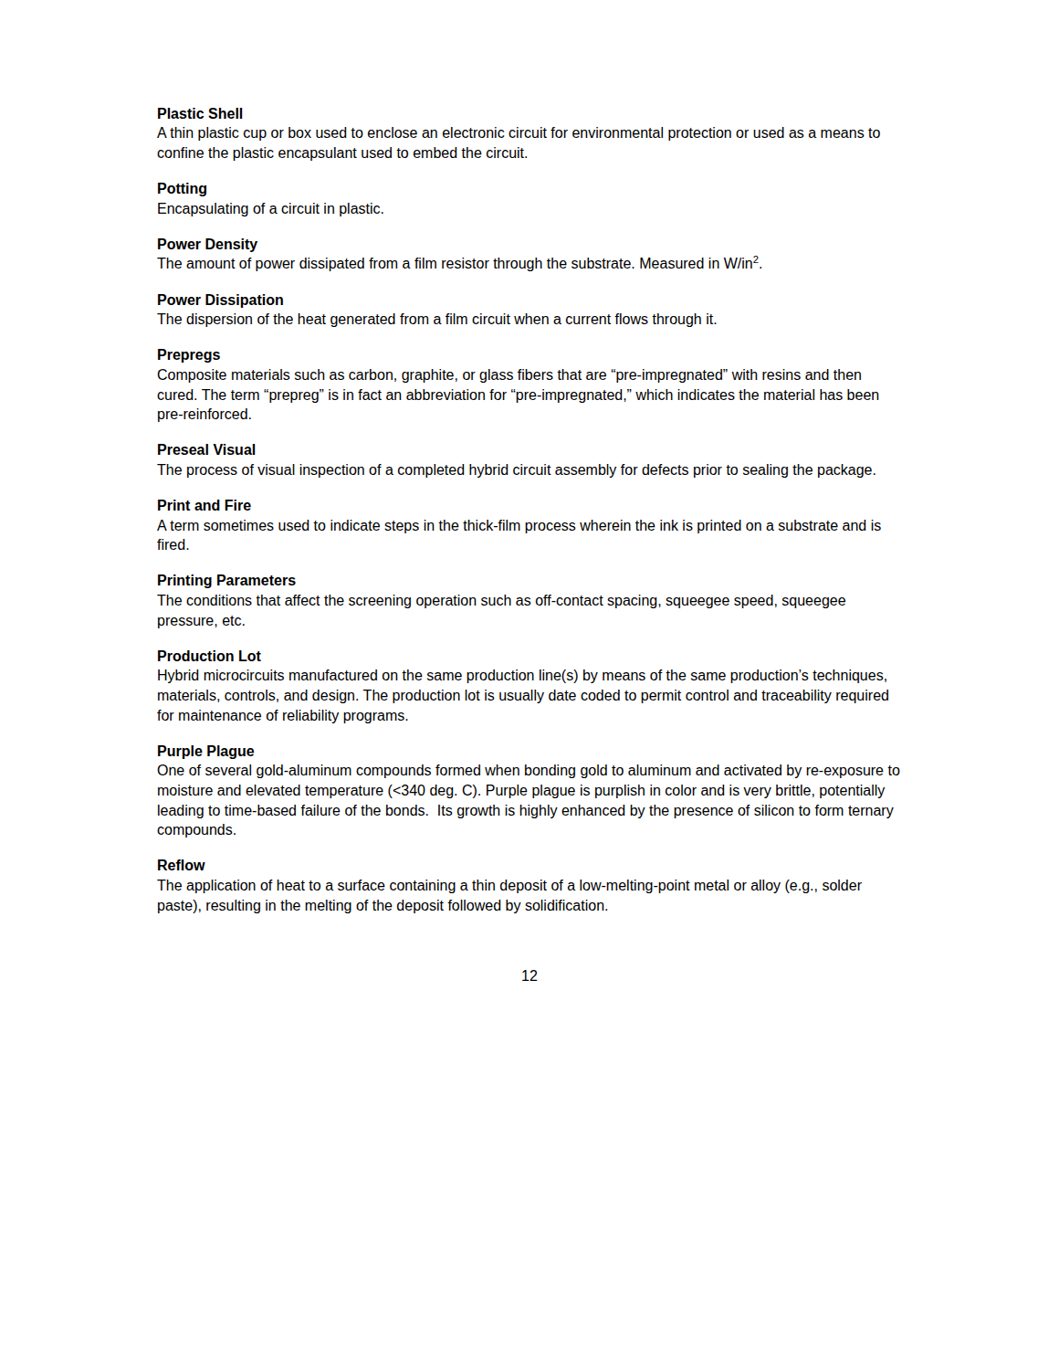Plastic Shell
A thin plastic cup or box used to enclose an electronic circuit for environmental protection or used as a means to confine the plastic encapsulant used to embed the circuit.
Potting
Encapsulating of a circuit in plastic.
Power Density
The amount of power dissipated from a film resistor through the substrate. Measured in W/in2.
Power Dissipation
The dispersion of the heat generated from a film circuit when a current flows through it.
Prepregs
Composite materials such as carbon, graphite, or glass fibers that are “pre-impregnated” with resins and then cured. The term “prepreg” is in fact an abbreviation for “pre-impregnated,” which indicates the material has been pre-reinforced.
Preseal Visual
The process of visual inspection of a completed hybrid circuit assembly for defects prior to sealing the package.
Print and Fire
A term sometimes used to indicate steps in the thick-film process wherein the ink is printed on a substrate and is fired.
Printing Parameters
The conditions that affect the screening operation such as off-contact spacing, squeegee speed, squeegee pressure, etc.
Production Lot
Hybrid microcircuits manufactured on the same production line(s) by means of the same production’s techniques, materials, controls, and design. The production lot is usually date coded to permit control and traceability required for maintenance of reliability programs.
Purple Plague
One of several gold-aluminum compounds formed when bonding gold to aluminum and activated by re-exposure to moisture and elevated temperature (<340 deg. C). Purple plague is purplish in color and is very brittle, potentially leading to time-based failure of the bonds. Its growth is highly enhanced by the presence of silicon to form ternary compounds.
Reflow
The application of heat to a surface containing a thin deposit of a low-melting-point metal or alloy (e.g., solder paste), resulting in the melting of the deposit followed by solidification.
12